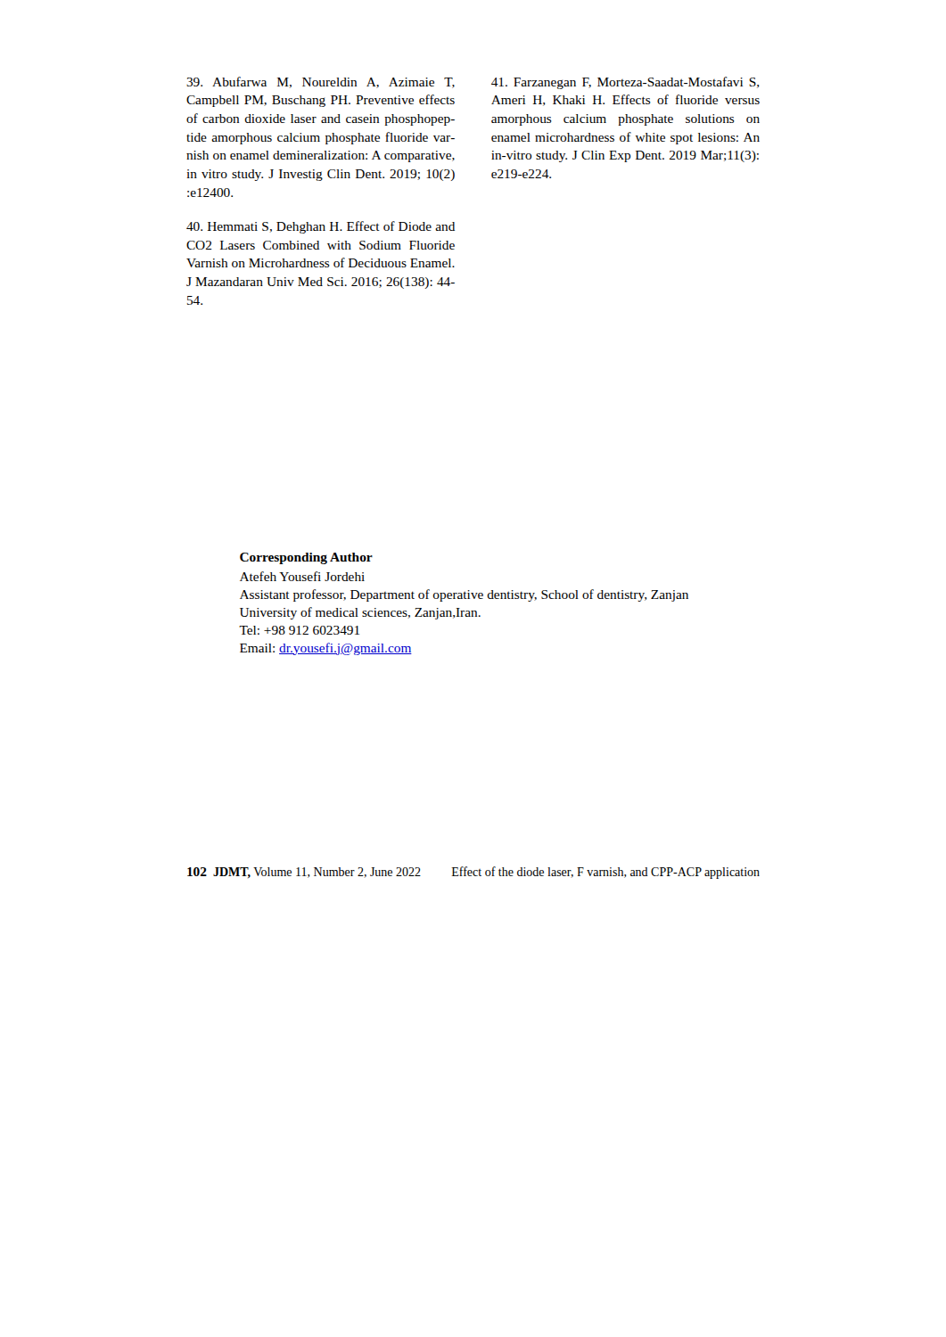39. Abufarwa M, Noureldin A, Azimaie T, Campbell PM, Buschang PH. Preventive effects of carbon dioxide laser and casein phosphopeptide amorphous calcium phosphate fluoride varnish on enamel demineralization: A comparative, in vitro study. J Investig Clin Dent. 2019; 10(2) :e12400.
40. Hemmati S, Dehghan H. Effect of Diode and CO2 Lasers Combined with Sodium Fluoride Varnish on Microhardness of Deciduous Enamel. J Mazandaran Univ Med Sci. 2016; 26(138): 44-54.
41. Farzanegan F, Morteza-Saadat-Mostafavi S, Ameri H, Khaki H. Effects of fluoride versus amorphous calcium phosphate solutions on enamel microhardness of white spot lesions: An in-vitro study. J Clin Exp Dent. 2019 Mar;11(3): e219-e224.
Corresponding Author
Atefeh Yousefi Jordehi
Assistant professor, Department of operative dentistry, School of dentistry, Zanjan University of medical sciences, Zanjan,Iran.
Tel: +98 912 6023491
Email: dr.yousefi.j@gmail.com
102 JDMT, Volume 11, Number 2, June 2022
Effect of the diode laser, F varnish, and CPP-ACP application